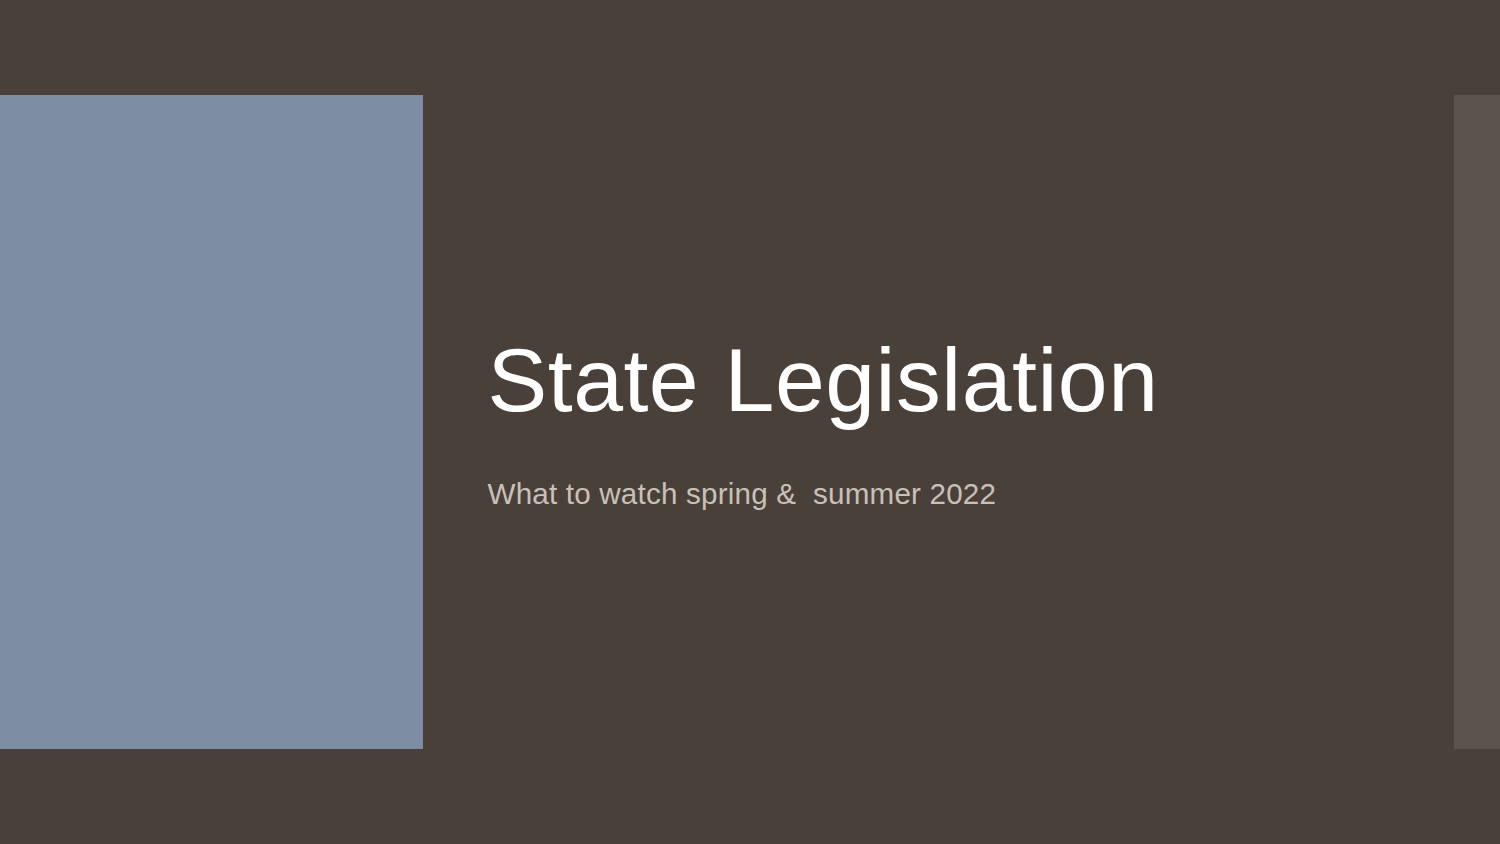State Legislation
What to watch spring & summer 2022